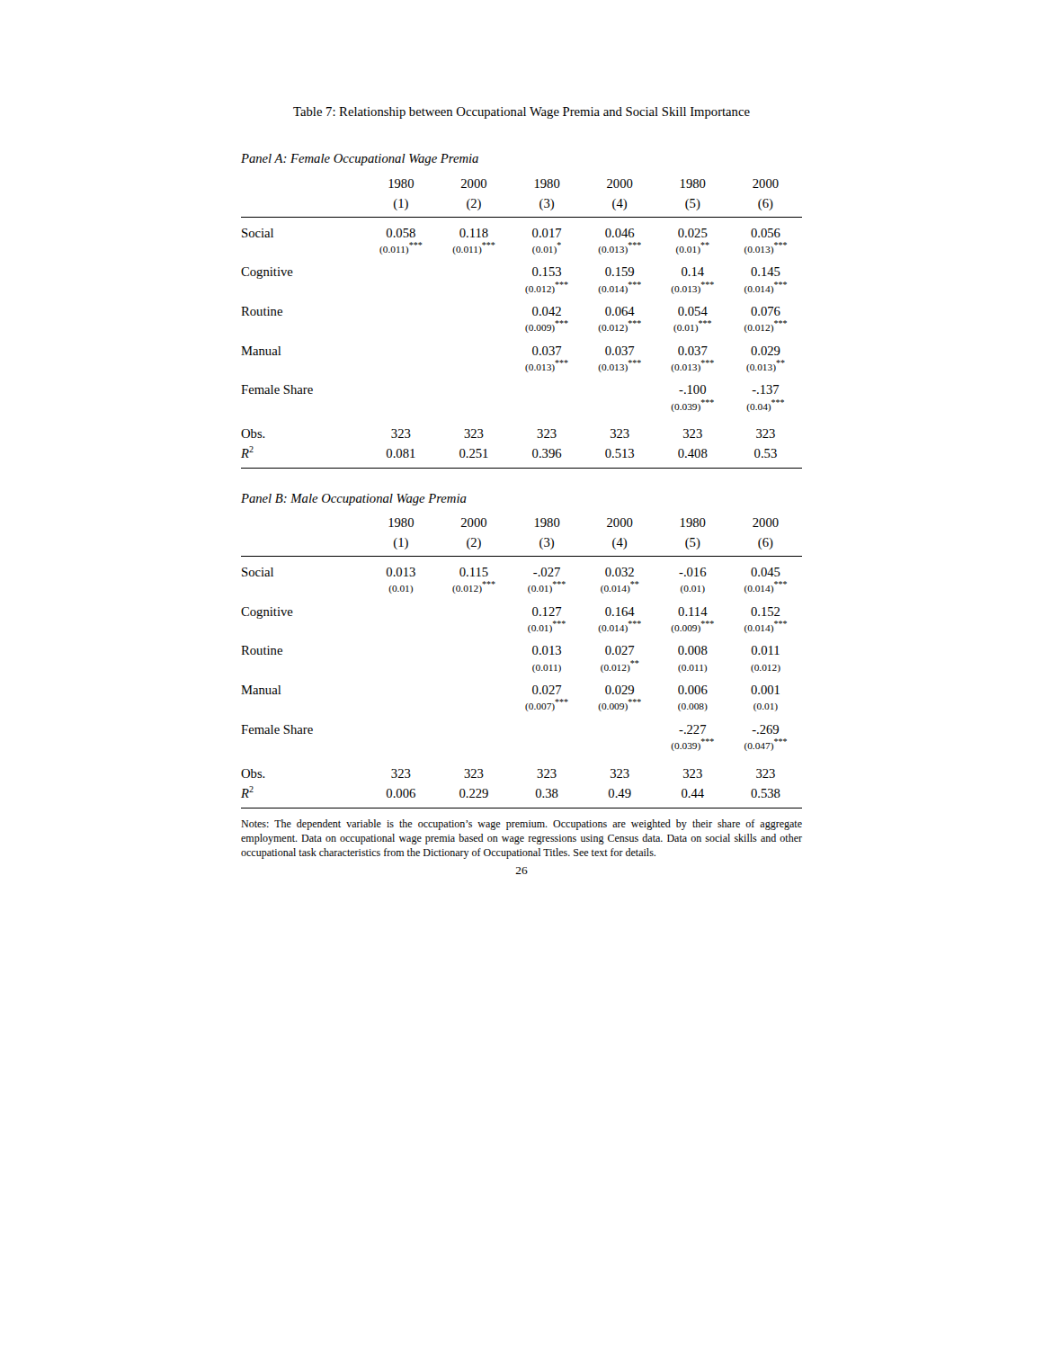Table 7: Relationship between Occupational Wage Premia and Social Skill Importance
Panel A: Female Occupational Wage Premia
| | 1980 | 2000 | 1980 | 2000 | 1980 | 2000 |
| | (1) | (2) | (3) | (4) | (5) | (6) |
| Social | 0.058 | 0.118 | 0.017 | 0.046 | 0.025 | 0.056 |
| | (0.011) *** | (0.011) *** | (0.01) * | (0.013) *** | (0.01) ** | (0.013) *** |
| Cognitive | | | 0.153 | 0.159 | 0.14 | 0.145 |
| | | | (0.012) *** | (0.014) *** | (0.013) *** | (0.014) *** |
| Routine | | | 0.042 | 0.064 | 0.054 | 0.076 |
| | | | (0.009) *** | (0.012) *** | (0.01) *** | (0.012) *** |
| Manual | | | 0.037 | 0.037 | 0.037 | 0.029 |
| | | | (0.013) *** | (0.013) *** | (0.013) *** | (0.013) ** |
| Female Share | | | | | -.100 | -.137 |
| | | | | | (0.039) *** | (0.04) *** |
| Obs. | 323 | 323 | 323 | 323 | 323 | 323 |
| R 2 | 0.081 | 0.251 | 0.396 | 0.513 | 0.408 | 0.53 |
Panel B: Male Occupational Wage Premia
| | 1980 | 2000 | 1980 | 2000 | 1980 | 2000 |
| | (1) | (2) | (3) | (4) | (5) | (6) |
| Social | 0.013 | 0.115 | -.027 | 0.032 | -.016 | 0.045 |
| | (0.01) | (0.012) *** | (0.01) *** | (0.014) ** | (0.01) | (0.014) *** |
| Cognitive | | | 0.127 | 0.164 | 0.114 | 0.152 |
| | | | (0.01) *** | (0.014) *** | (0.009) *** | (0.014) *** |
| Routine | | | 0.013 | 0.027 | 0.008 | 0.011 |
| | | | (0.011) | (0.012) ** | (0.011) | (0.012) |
| Manual | | | 0.027 | 0.029 | 0.006 | 0.001 |
| | | | (0.007) *** | (0.009) *** | (0.008) | (0.01) |
| Female Share | | | | | -.227 | -.269 |
| | | | | | (0.039) *** | (0.047) *** |
| Obs. | 323 | 323 | 323 | 323 | 323 | 323 |
| R 2 | 0.006 | 0.229 | 0.38 | 0.49 | 0.44 | 0.538 |
Notes: The dependent variable is the occupation’s wage premium. Occupations are weighted by their share of aggregate employment. Data on occupational wage premia based on wage regressions using Census data. Data on social skills and other occupational task characteristics from the Dictionary of Occupational Titles. See text for details.
26